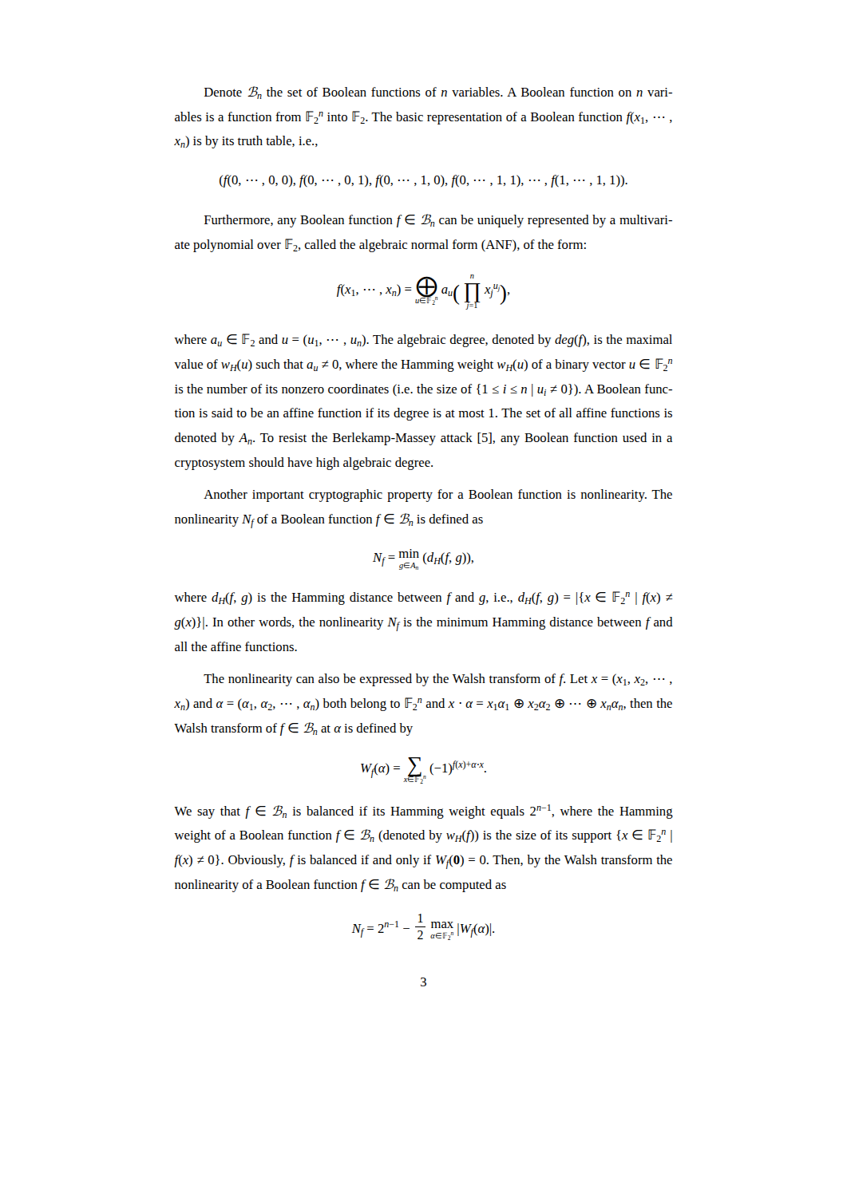Denote ℬn the set of Boolean functions of n variables. A Boolean function on n variables is a function from 𝔽2n into 𝔽2. The basic representation of a Boolean function f(x1, ⋯ , xn) is by its truth table, i.e.,
(f(0, ⋯ , 0, 0), f(0, ⋯ , 0, 1), f(0, ⋯ , 1, 0), f(0, ⋯ , 1, 1), ⋯ , f(1, ⋯ , 1, 1)).
Furthermore, any Boolean function f ∈ ℬn can be uniquely represented by a multivariate polynomial over 𝔽2, called the algebraic normal form (ANF), of the form:
f(x1, ⋯ , xn) = ⨁u∈𝔽2n au( n∏j=1 xjuj),
where au ∈ 𝔽2 and u = (u1, ⋯ , un). The algebraic degree, denoted by deg(f), is the maximal value of wH(u) such that au ≠ 0, where the Hamming weight wH(u) of a binary vector u ∈ 𝔽2n is the number of its nonzero coordinates (i.e. the size of {1 ≤ i ≤ n | ui ≠ 0}). A Boolean function is said to be an affine function if its degree is at most 1. The set of all affine functions is denoted by An. To resist the Berlekamp-Massey attack [5], any Boolean function used in a cryptosystem should have high algebraic degree.
Another important cryptographic property for a Boolean function is nonlinearity. The nonlinearity Nf of a Boolean function f ∈ ℬn is defined as
Nf = min g∈An (dH(f, g)),
where dH(f, g) is the Hamming distance between f and g, i.e., dH(f, g) = |{x ∈ 𝔽2n | f(x) ≠ g(x)}|. In other words, the nonlinearity Nf is the minimum Hamming distance between f and all the affine functions.
The nonlinearity can also be expressed by the Walsh transform of f. Let x = (x1, x2, ⋯ , xn) and α = (α1, α2, ⋯ , αn) both belong to 𝔽2n and x ⋅ α = x1α1 ⊕ x2α2 ⊕ ⋯ ⊕ xnαn, then the Walsh transform of f ∈ ℬn at α is defined by
Wf(α) = ∑x∈𝔽2n (−1)f(x)+α⋅x.
We say that f ∈ ℬn is balanced if its Hamming weight equals 2n−1, where the Hamming weight of a Boolean function f ∈ ℬn (denoted by wH(f)) is the size of its support {x ∈ 𝔽2n | f(x) ≠ 0}. Obviously, f is balanced if and only if Wf(0) = 0. Then, by the Walsh transform the nonlinearity of a Boolean function f ∈ ℬn can be computed as
Nf = 2n−1 − 12 max α∈𝔽2n |Wf(α)|.
3